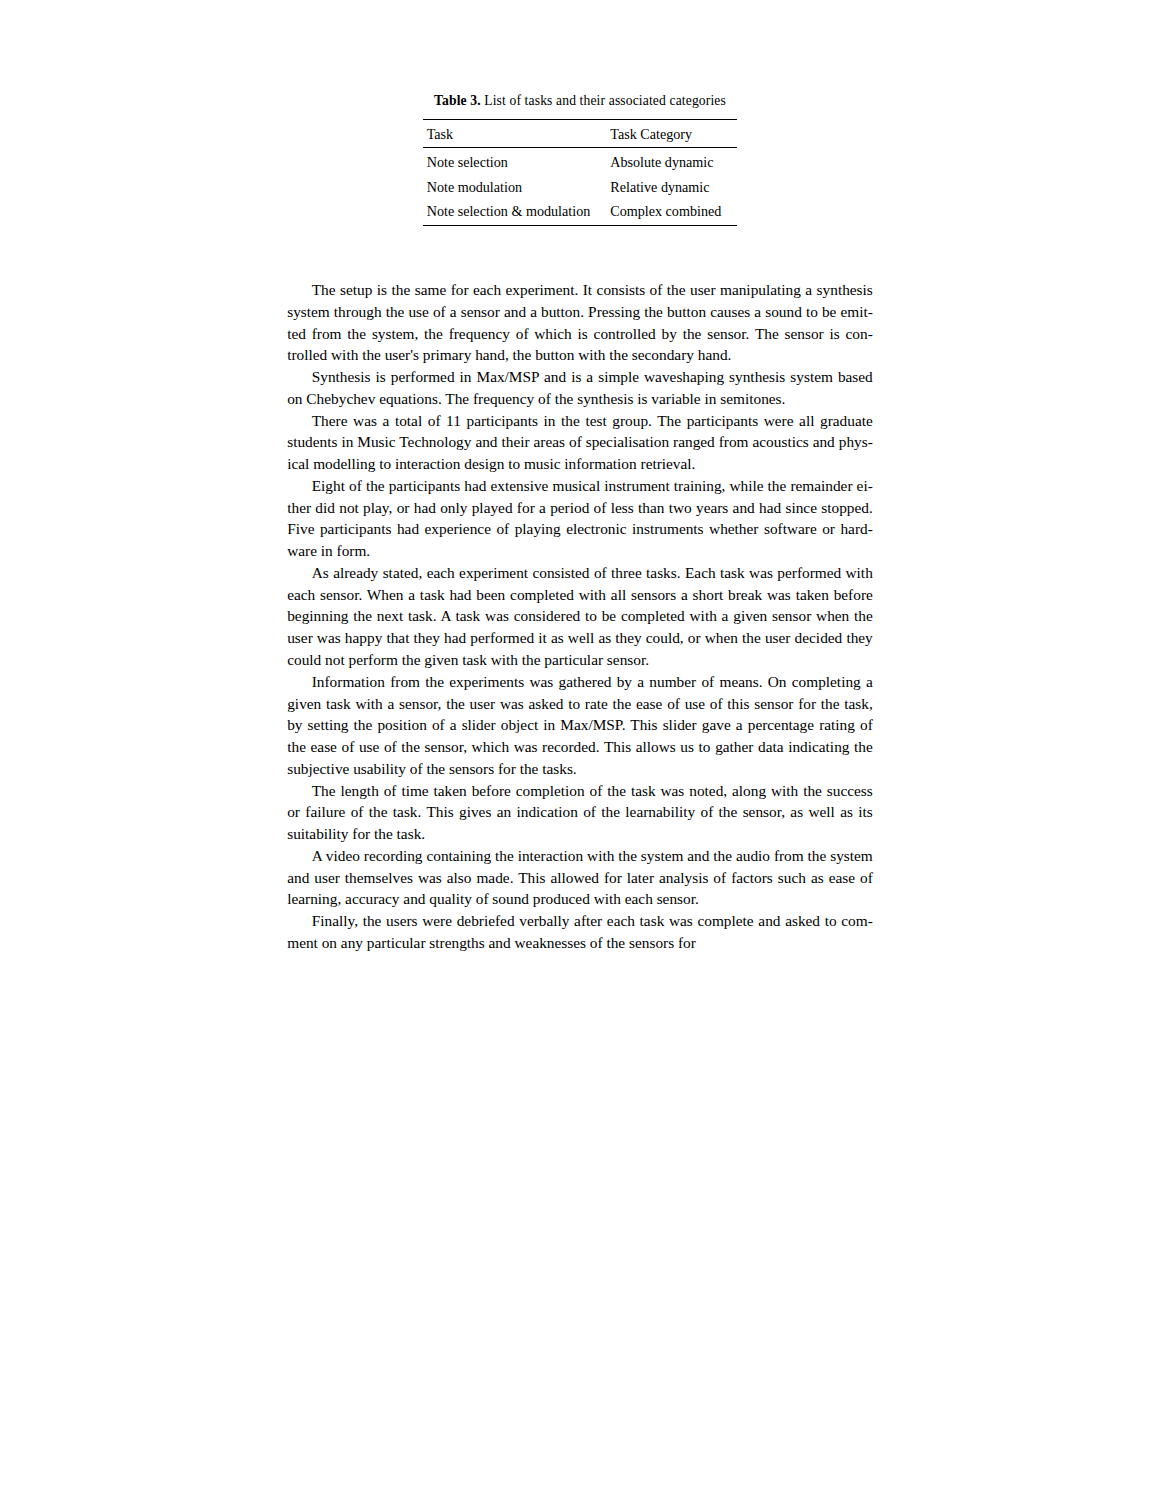Table 3. List of tasks and their associated categories
| Task | Task Category |
| --- | --- |
| Note selection | Absolute dynamic |
| Note modulation | Relative dynamic |
| Note selection & modulation | Complex combined |
The setup is the same for each experiment. It consists of the user manipulating a synthesis system through the use of a sensor and a button. Pressing the button causes a sound to be emitted from the system, the frequency of which is controlled by the sensor. The sensor is controlled with the user's primary hand, the button with the secondary hand.
Synthesis is performed in Max/MSP and is a simple waveshaping synthesis system based on Chebychev equations. The frequency of the synthesis is variable in semitones.
There was a total of 11 participants in the test group. The participants were all graduate students in Music Technology and their areas of specialisation ranged from acoustics and physical modelling to interaction design to music information retrieval.
Eight of the participants had extensive musical instrument training, while the remainder either did not play, or had only played for a period of less than two years and had since stopped. Five participants had experience of playing electronic instruments whether software or hardware in form.
As already stated, each experiment consisted of three tasks. Each task was performed with each sensor. When a task had been completed with all sensors a short break was taken before beginning the next task. A task was considered to be completed with a given sensor when the user was happy that they had performed it as well as they could, or when the user decided they could not perform the given task with the particular sensor.
Information from the experiments was gathered by a number of means. On completing a given task with a sensor, the user was asked to rate the ease of use of this sensor for the task, by setting the position of a slider object in Max/MSP. This slider gave a percentage rating of the ease of use of the sensor, which was recorded. This allows us to gather data indicating the subjective usability of the sensors for the tasks.
The length of time taken before completion of the task was noted, along with the success or failure of the task. This gives an indication of the learnability of the sensor, as well as its suitability for the task.
A video recording containing the interaction with the system and the audio from the system and user themselves was also made. This allowed for later analysis of factors such as ease of learning, accuracy and quality of sound produced with each sensor.
Finally, the users were debriefed verbally after each task was complete and asked to comment on any particular strengths and weaknesses of the sensors for